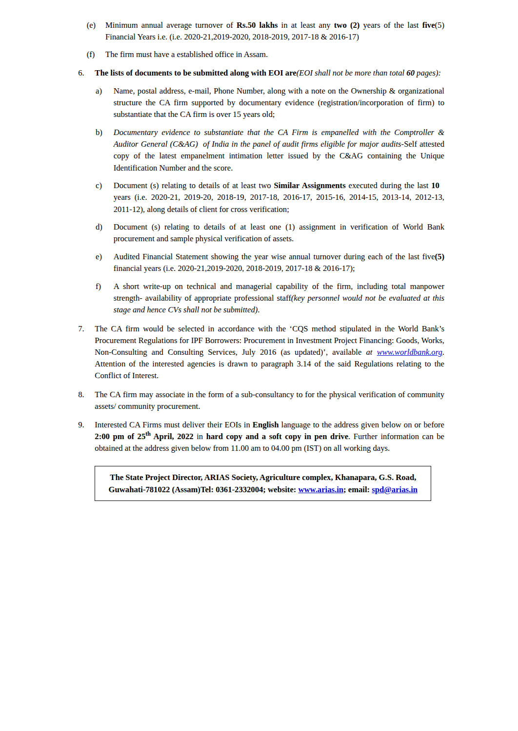(e) Minimum annual average turnover of Rs.50 lakhs in at least any two (2) years of the last five(5) Financial Years i.e. (i.e. 2020-21,2019-2020, 2018-2019, 2017-18 & 2016-17)
(f) The firm must have a established office in Assam.
6. The lists of documents to be submitted along with EOI are(EOI shall not be more than total 60 pages):
a) Name, postal address, e-mail, Phone Number, along with a note on the Ownership & organizational structure the CA firm supported by documentary evidence (registration/incorporation of firm) to substantiate that the CA firm is over 15 years old;
b) Documentary evidence to substantiate that the CA Firm is empanelled with the Comptroller & Auditor General (C&AG) of India in the panel of audit firms eligible for major audits-Self attested copy of the latest empanelment intimation letter issued by the C&AG containing the Unique Identification Number and the score.
c) Document (s) relating to details of at least two Similar Assignments executed during the last 10 years (i.e. 2020-21, 2019-20, 2018-19, 2017-18, 2016-17, 2015-16, 2014-15, 2013-14, 2012-13, 2011-12), along details of client for cross verification;
d) Document (s) relating to details of at least one (1) assignment in verification of World Bank procurement and sample physical verification of assets.
e) Audited Financial Statement showing the year wise annual turnover during each of the last five(5) financial years (i.e. 2020-21,2019-2020, 2018-2019, 2017-18 & 2016-17);
f) A short write-up on technical and managerial capability of the firm, including total manpower strength- availability of appropriate professional staff(key personnel would not be evaluated at this stage and hence CVs shall not be submitted).
7. The CA firm would be selected in accordance with the ‘CQS method stipulated in the World Bank’s Procurement Regulations for IPF Borrowers: Procurement in Investment Project Financing: Goods, Works, Non-Consulting and Consulting Services, July 2016 (as updated)’, available at www.worldbank.org. Attention of the interested agencies is drawn to paragraph 3.14 of the said Regulations relating to the Conflict of Interest.
8. The CA firm may associate in the form of a sub-consultancy to for the physical verification of community assets/ community procurement.
9. Interested CA Firms must deliver their EOIs in English language to the address given below on or before 2:00 pm of 25th April, 2022 in hard copy and a soft copy in pen drive. Further information can be obtained at the address given below from 11.00 am to 04.00 pm (IST) on all working days.
The State Project Director, ARIAS Society, Agriculture complex, Khanapara, G.S. Road, Guwahati-781022 (Assam)Tel: 0361-2332004; website: www.arias.in; email: spd@arias.in